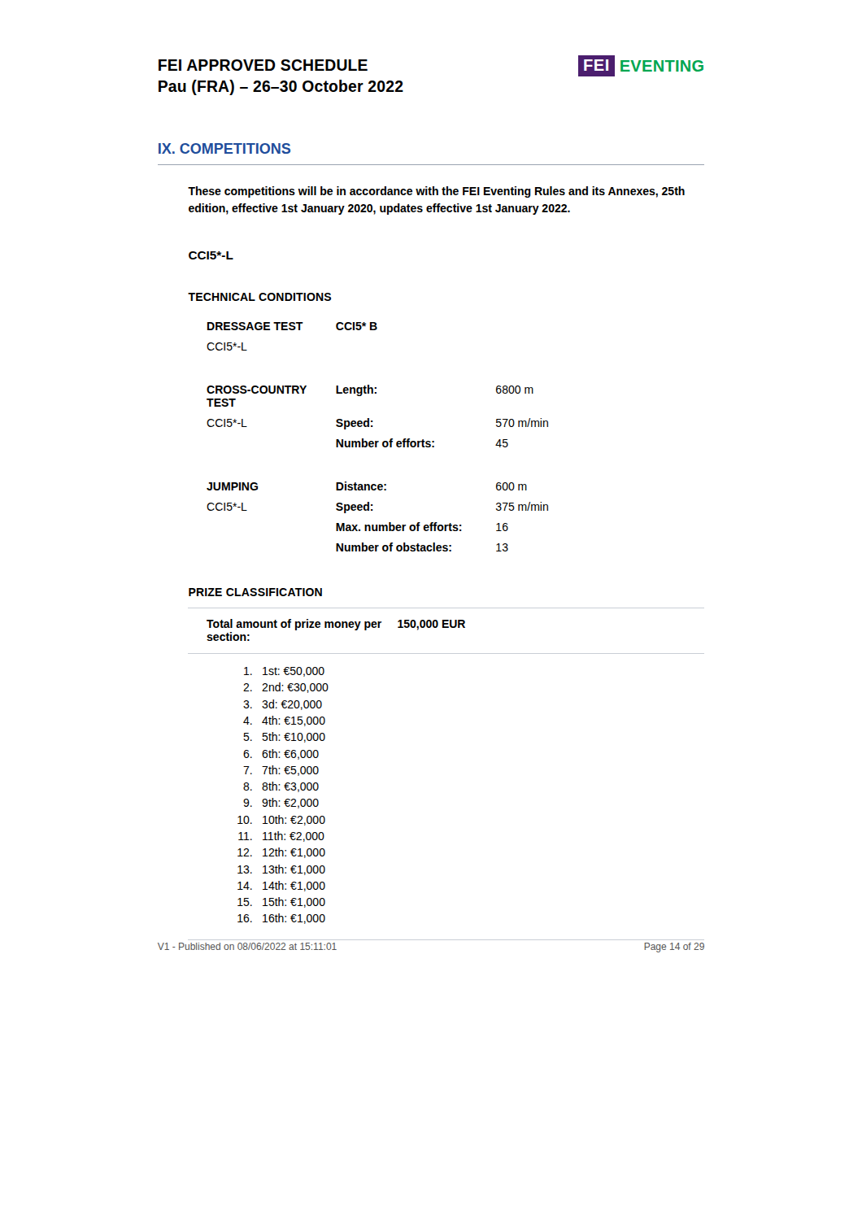FEI APPROVED SCHEDULE
Pau (FRA) – 26–30 October 2022
FEI EVENTING
IX. COMPETITIONS
These competitions will be in accordance with the FEI Eventing Rules and its Annexes, 25th edition, effective 1st January 2020, updates effective 1st January 2022.
CCI5*-L
TECHNICAL CONDITIONS
| DRESSAGE TEST | CCI5* B | |
| CCI5*-L | | |
| CROSS-COUNTRY TEST | Length: | 6800 m |
| CCI5*-L | Speed: | 570 m/min |
| | Number of efforts: | 45 |
| JUMPING | Distance: | 600 m |
| CCI5*-L | Speed: | 375 m/min |
| | Max. number of efforts: | 16 |
| | Number of obstacles: | 13 |
PRIZE CLASSIFICATION
Total amount of prize money per section: 150,000 EUR
1st: €50,000
2nd: €30,000
3d: €20,000
4th: €15,000
5th: €10,000
6th: €6,000
7th: €5,000
8th: €3,000
9th: €2,000
10th: €2,000
11th: €2,000
12th: €1,000
13th: €1,000
14th: €1,000
15th: €1,000
16th: €1,000
V1 - Published on 08/06/2022 at 15:11:01
Page 14 of 29